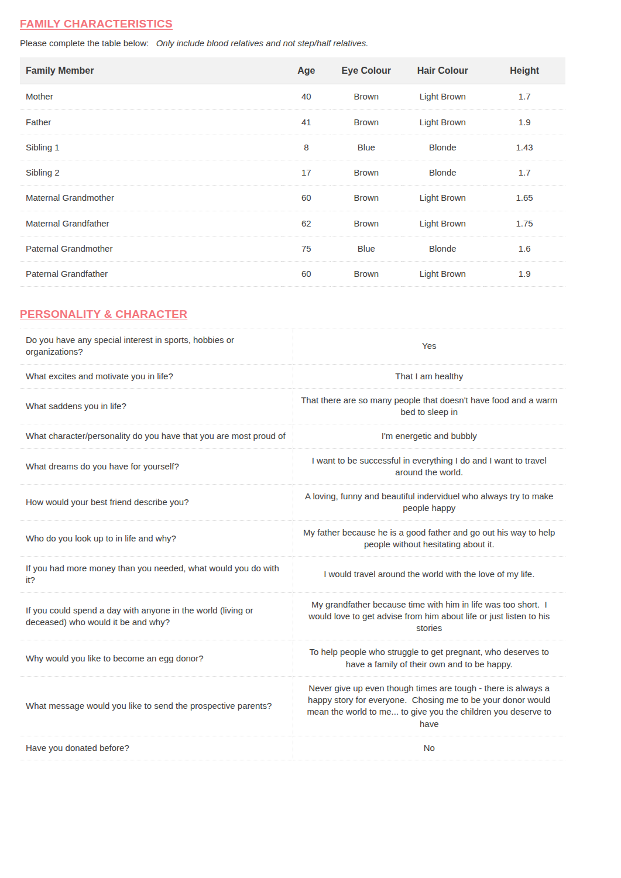FAMILY CHARACTERISTICS
Please complete the table below: Only include blood relatives and not step/half relatives.
| Family Member | Age | Eye Colour | Hair Colour | Height |
| --- | --- | --- | --- | --- |
| Mother | 40 | Brown | Light Brown | 1.7 |
| Father | 41 | Brown | Light Brown | 1.9 |
| Sibling 1 | 8 | Blue | Blonde | 1.43 |
| Sibling 2 | 17 | Brown | Blonde | 1.7 |
| Maternal Grandmother | 60 | Brown | Light Brown | 1.65 |
| Maternal Grandfather | 62 | Brown | Light Brown | 1.75 |
| Paternal Grandmother | 75 | Blue | Blonde | 1.6 |
| Paternal Grandfather | 60 | Brown | Light Brown | 1.9 |
PERSONALITY & CHARACTER
| Do you have any special interest in sports, hobbies or organizations? | Yes |
| What excites and motivate you in life? | That I am healthy |
| What saddens you in life? | That there are so many people that doesn't have food and a warm bed to sleep in |
| What character/personality do you have that you are most proud of | I'm energetic and bubbly |
| What dreams do you have for yourself? | I want to be successful in everything I do and I want to travel around the world. |
| How would your best friend describe you? | A loving, funny and beautiful inderviduel who always try to make people happy |
| Who do you look up to in life and why? | My father because he is a good father and go out his way to help people without hesitating about it. |
| If you had more money than you needed, what would you do with it? | I would travel around the world with the love of my life. |
| If you could spend a day with anyone in the world (living or deceased) who would it be and why? | My grandfather because time with him in life was too short. I would love to get advise from him about life or just listen to his stories |
| Why would you like to become an egg donor? | To help people who struggle to get pregnant, who deserves to have a family of their own and to be happy. |
| What message would you like to send the prospective parents? | Never give up even though times are tough - there is always a happy story for everyone. Chosing me to be your donor would mean the world to me... to give you the children you deserve to have |
| Have you donated before? | No |